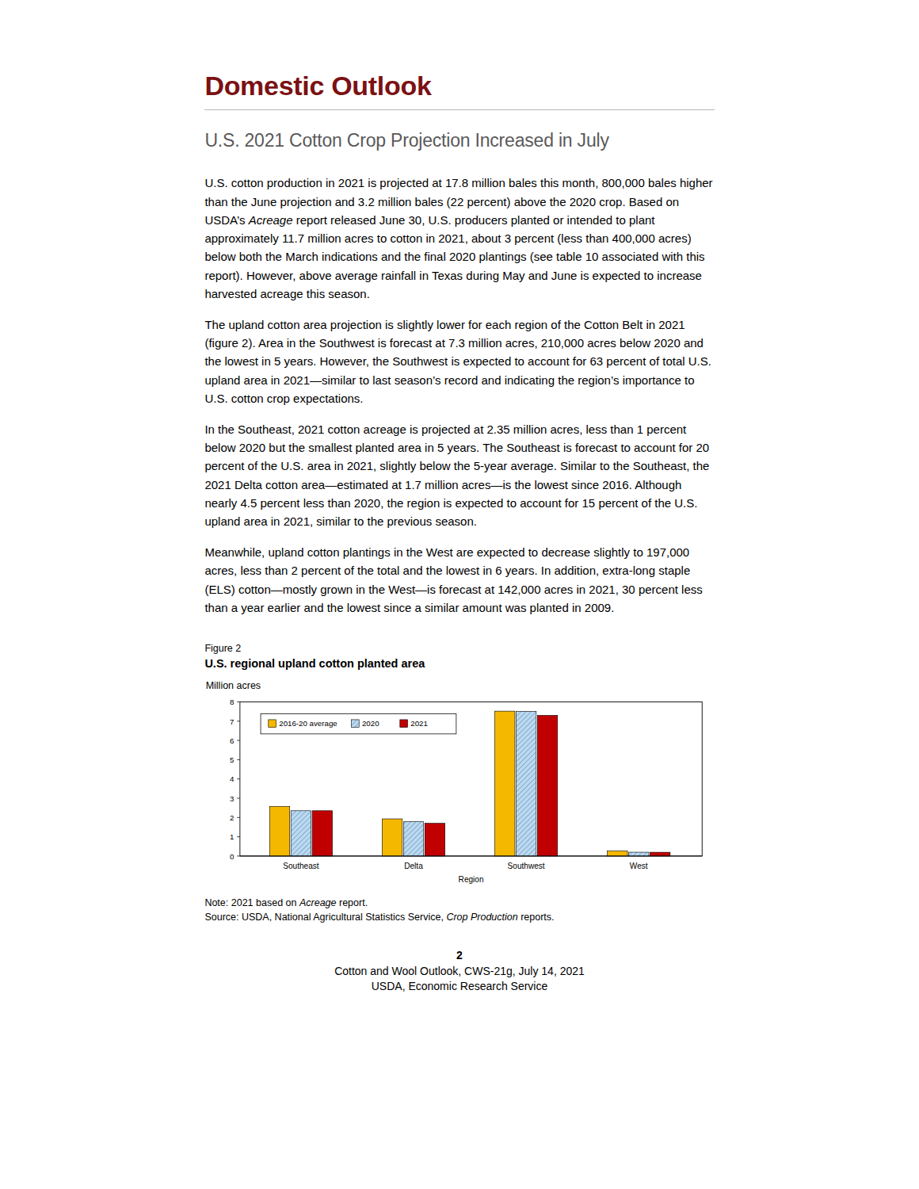Domestic Outlook
U.S. 2021 Cotton Crop Projection Increased in July
U.S. cotton production in 2021 is projected at 17.8 million bales this month, 800,000 bales higher than the June projection and 3.2 million bales (22 percent) above the 2020 crop. Based on USDA’s Acreage report released June 30, U.S. producers planted or intended to plant approximately 11.7 million acres to cotton in 2021, about 3 percent (less than 400,000 acres) below both the March indications and the final 2020 plantings (see table 10 associated with this report). However, above average rainfall in Texas during May and June is expected to increase harvested acreage this season.
The upland cotton area projection is slightly lower for each region of the Cotton Belt in 2021 (figure 2). Area in the Southwest is forecast at 7.3 million acres, 210,000 acres below 2020 and the lowest in 5 years. However, the Southwest is expected to account for 63 percent of total U.S. upland area in 2021—similar to last season’s record and indicating the region’s importance to U.S. cotton crop expectations.
In the Southeast, 2021 cotton acreage is projected at 2.35 million acres, less than 1 percent below 2020 but the smallest planted area in 5 years. The Southeast is forecast to account for 20 percent of the U.S. area in 2021, slightly below the 5-year average. Similar to the Southeast, the 2021 Delta cotton area—estimated at 1.7 million acres—is the lowest since 2016. Although nearly 4.5 percent less than 2020, the region is expected to account for 15 percent of the U.S. upland area in 2021, similar to the previous season.
Meanwhile, upland cotton plantings in the West are expected to decrease slightly to 197,000 acres, less than 2 percent of the total and the lowest in 6 years. In addition, extra-long staple (ELS) cotton—mostly grown in the West—is forecast at 142,000 acres in 2021, 30 percent less than a year earlier and the lowest since a similar amount was planted in 2009.
Figure 2
U.S. regional upland cotton planted area
Million acres
0 1 2 3 4 5 6 7 8 2016-20 average 2020 2021 Southeast Delta Southwest West Region
Note: 2021 based on Acreage report.
Source: USDA, National Agricultural Statistics Service, Crop Production reports.
2 Cotton and Wool Outlook, CWS-21g, July 14, 2021
USDA, Economic Research Service